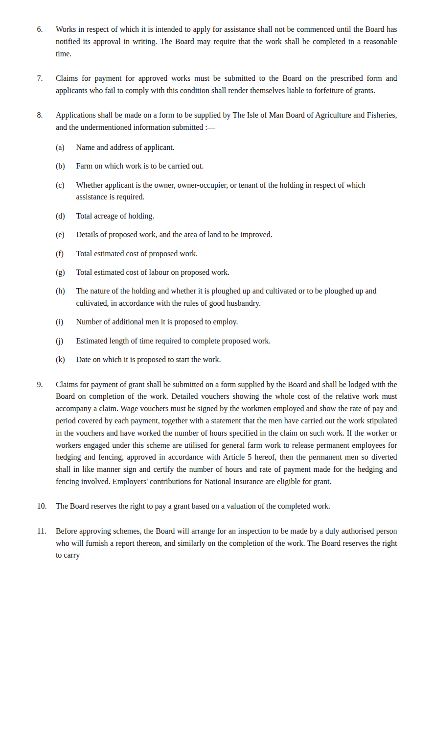Works in respect of which it is intended to apply for assistance shall not be commenced until the Board has notified its approval in writing. The Board may require that the work shall be completed in a reasonable time.
Claims for payment for approved works must be submitted to the Board on the prescribed form and applicants who fail to comply with this condition shall render themselves liable to forfeiture of grants.
Applications shall be made on a form to be supplied by The Isle of Man Board of Agriculture and Fisheries, and the undermentioned information submitted :—
Name and address of applicant.
Farm on which work is to be carried out.
Whether applicant is the owner, owner-occupier, or tenant of the holding in respect of which assistance is required.
Total acreage of holding.
Details of proposed work, and the area of land to be improved.
Total estimated cost of proposed work.
Total estimated cost of labour on proposed work.
The nature of the holding and whether it is ploughed up and cultivated or to be ploughed up and cultivated, in accordance with the rules of good husbandry.
Number of additional men it is proposed to employ.
Estimated length of time required to complete proposed work.
Date on which it is proposed to start the work.
Claims for payment of grant shall be submitted on a form supplied by the Board and shall be lodged with the Board on completion of the work. Detailed vouchers showing the whole cost of the relative work must accompany a claim. Wage vouchers must be signed by the workmen employed and show the rate of pay and period covered by each payment, together with a statement that the men have carried out the work stipulated in the vouchers and have worked the number of hours specified in the claim on such work. If the worker or workers engaged under this scheme are utilised for general farm work to release permanent employees for hedging and fencing, approved in accordance with Article 5 hereof, then the permanent men so diverted shall in like manner sign and certify the number of hours and rate of payment made for the hedging and fencing involved. Employers' contributions for National Insurance are eligible for grant.
The Board reserves the right to pay a grant based on a valuation of the completed work.
Before approving schemes, the Board will arrange for an inspection to be made by a duly authorised person who will furnish a report thereon, and similarly on the completion of the work. The Board reserves the right to carry